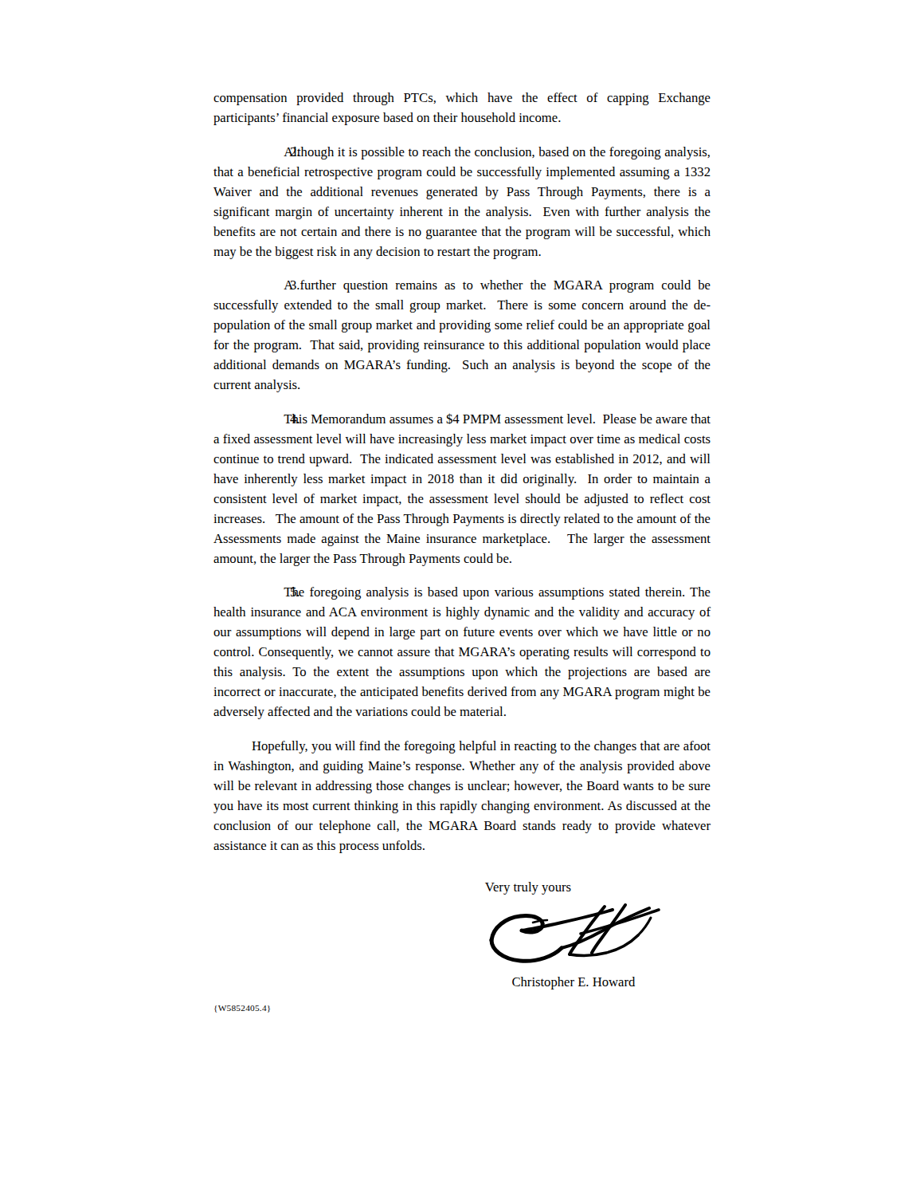compensation provided through PTCs, which have the effect of capping Exchange participants’ financial exposure based on their household income.
2. Although it is possible to reach the conclusion, based on the foregoing analysis, that a beneficial retrospective program could be successfully implemented assuming a 1332 Waiver and the additional revenues generated by Pass Through Payments, there is a significant margin of uncertainty inherent in the analysis. Even with further analysis the benefits are not certain and there is no guarantee that the program will be successful, which may be the biggest risk in any decision to restart the program.
3. A further question remains as to whether the MGARA program could be successfully extended to the small group market. There is some concern around the de-population of the small group market and providing some relief could be an appropriate goal for the program. That said, providing reinsurance to this additional population would place additional demands on MGARA’s funding. Such an analysis is beyond the scope of the current analysis.
4. This Memorandum assumes a $4 PMPM assessment level. Please be aware that a fixed assessment level will have increasingly less market impact over time as medical costs continue to trend upward. The indicated assessment level was established in 2012, and will have inherently less market impact in 2018 than it did originally. In order to maintain a consistent level of market impact, the assessment level should be adjusted to reflect cost increases. The amount of the Pass Through Payments is directly related to the amount of the Assessments made against the Maine insurance marketplace. The larger the assessment amount, the larger the Pass Through Payments could be.
5. The foregoing analysis is based upon various assumptions stated therein. The health insurance and ACA environment is highly dynamic and the validity and accuracy of our assumptions will depend in large part on future events over which we have little or no control. Consequently, we cannot assure that MGARA’s operating results will correspond to this analysis. To the extent the assumptions upon which the projections are based are incorrect or inaccurate, the anticipated benefits derived from any MGARA program might be adversely affected and the variations could be material.
Hopefully, you will find the foregoing helpful in reacting to the changes that are afoot in Washington, and guiding Maine’s response. Whether any of the analysis provided above will be relevant in addressing those changes is unclear; however, the Board wants to be sure you have its most current thinking in this rapidly changing environment. As discussed at the conclusion of our telephone call, the MGARA Board stands ready to provide whatever assistance it can as this process unfolds.
Very truly yours
Christopher E. Howard
{W5852405.4}